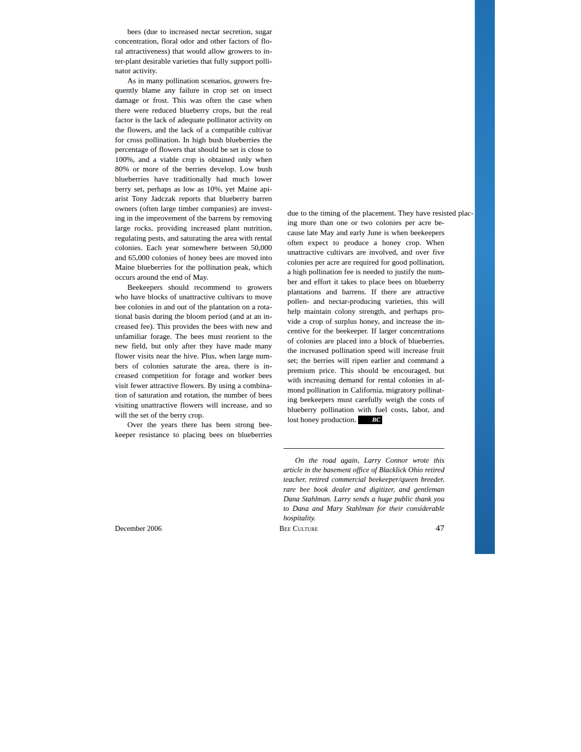bees (due to increased nectar secretion, sugar concentration, floral odor and other factors of floral attractiveness) that would allow growers to inter-plant desirable varieties that fully support pollinator activity.
As in many pollination scenarios, growers frequently blame any failure in crop set on insect damage or frost. This was often the case when there were reduced blueberry crops, but the real factor is the lack of adequate pollinator activity on the flowers, and the lack of a compatible cultivar for cross pollination. In high bush blueberries the percentage of flowers that should be set is close to 100%, and a viable crop is obtained only when 80% or more of the berries develop. Low bush blueberries have traditionally had much lower berry set, perhaps as low as 10%, yet Maine apiarist Tony Jadczak reports that blueberry barren owners (often large timber companies) are investing in the improvement of the barrens by removing large rocks, providing increased plant nutrition, regulating pests, and saturating the area with rental colonies. Each year somewhere between 50,000 and 65,000 colonies of honey bees are moved into Maine blueberries for the pollination peak, which occurs around the end of May.
Beekeepers should recommend to growers who have blocks of unattractive cultivars to move bee colonies in and out of the plantation on a rotational basis during the bloom period (and at an increased fee). This provides the bees with new and unfamiliar forage. The bees must reorient to the new field, but only after they have made many flower visits near the hive. Plus, when large numbers of colonies saturate the area, there is increased competition for forage and worker bees visit fewer attractive flowers. By using a combination of saturation and rotation, the number of bees visiting unattractive flowers will increase, and so will the set of the berry crop.
Over the years there has been strong beekeeper resistance to placing bees on blueberries due to the timing of the placement. They have resisted placing more than one or two colonies per acre because late May and early June is when beekeepers often expect to produce a honey crop. When unattractive cultivars are involved, and over five colonies per acre are required for good pollination, a high pollination fee is needed to justify the number and effort it takes to place bees on blueberry plantations and barrens. If there are attractive pollen- and nectar-producing varieties, this will help maintain colony strength, and perhaps provide a crop of surplus honey, and increase the incentive for the beekeeper. If larger concentrations of colonies are placed into a block of blueberries, the increased pollination speed will increase fruit set; the berries will ripen earlier and command a premium price. This should be encouraged, but with increasing demand for rental colonies in almond pollination in California, migratory pollinating beekeepers must carefully weigh the costs of blueberry pollination with fuel costs, labor, and lost honey production.BC
On the road again, Larry Connor wrote this article in the basement office of Blacklick Ohio retired teacher, retired commercial beekeeper/queen breeder, rare bee book dealer and digitizer, and gentleman Dana Stahlman. Larry sends a huge public thank you to Dana and Mary Stahlman for their considerable hospitality.
December 2006 Bee Culture 47